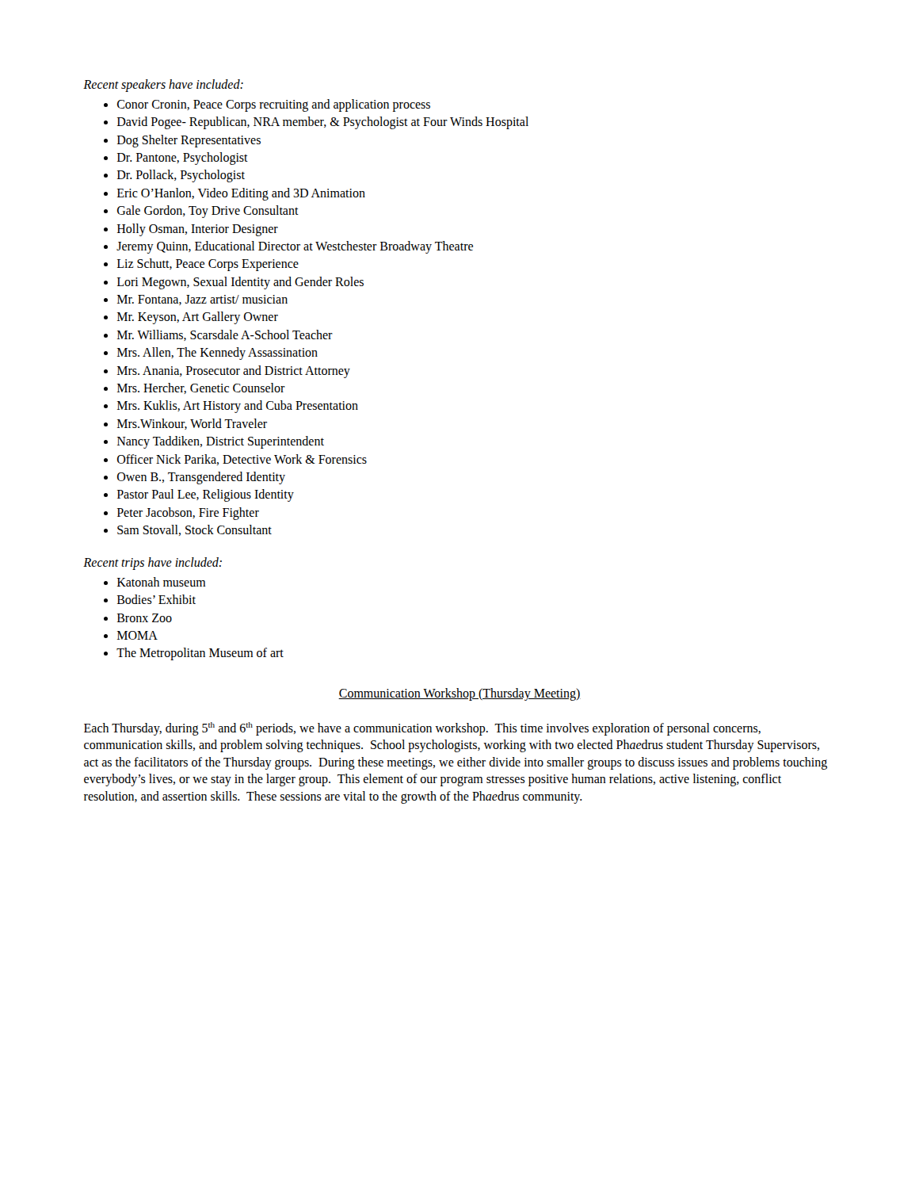Recent speakers have included:
Conor Cronin, Peace Corps recruiting and application process
David Pogee- Republican, NRA member, & Psychologist at Four Winds Hospital
Dog Shelter Representatives
Dr. Pantone, Psychologist
Dr. Pollack, Psychologist
Eric O’Hanlon, Video Editing and 3D Animation
Gale Gordon, Toy Drive Consultant
Holly Osman, Interior Designer
Jeremy Quinn, Educational Director at Westchester Broadway Theatre
Liz Schutt, Peace Corps Experience
Lori Megown, Sexual Identity and Gender Roles
Mr. Fontana, Jazz artist/ musician
Mr. Keyson, Art Gallery Owner
Mr. Williams, Scarsdale A-School Teacher
Mrs. Allen, The Kennedy Assassination
Mrs. Anania, Prosecutor and District Attorney
Mrs. Hercher, Genetic Counselor
Mrs. Kuklis, Art History and Cuba Presentation
Mrs.Winkour, World Traveler
Nancy Taddiken, District Superintendent
Officer Nick Parika, Detective Work & Forensics
Owen B., Transgendered Identity
Pastor Paul Lee, Religious Identity
Peter Jacobson, Fire Fighter
Sam Stovall, Stock Consultant
Recent trips have included:
Katonah museum
Bodies’ Exhibit
Bronx Zoo
MOMA
The Metropolitan Museum of art
Communication Workshop (Thursday Meeting)
Each Thursday, during 5th and 6th periods, we have a communication workshop. This time involves exploration of personal concerns, communication skills, and problem solving techniques. School psychologists, working with two elected Phaedrus student Thursday Supervisors, act as the facilitators of the Thursday groups. During these meetings, we either divide into smaller groups to discuss issues and problems touching everybody’s lives, or we stay in the larger group. This element of our program stresses positive human relations, active listening, conflict resolution, and assertion skills. These sessions are vital to the growth of the Phaedrus community.